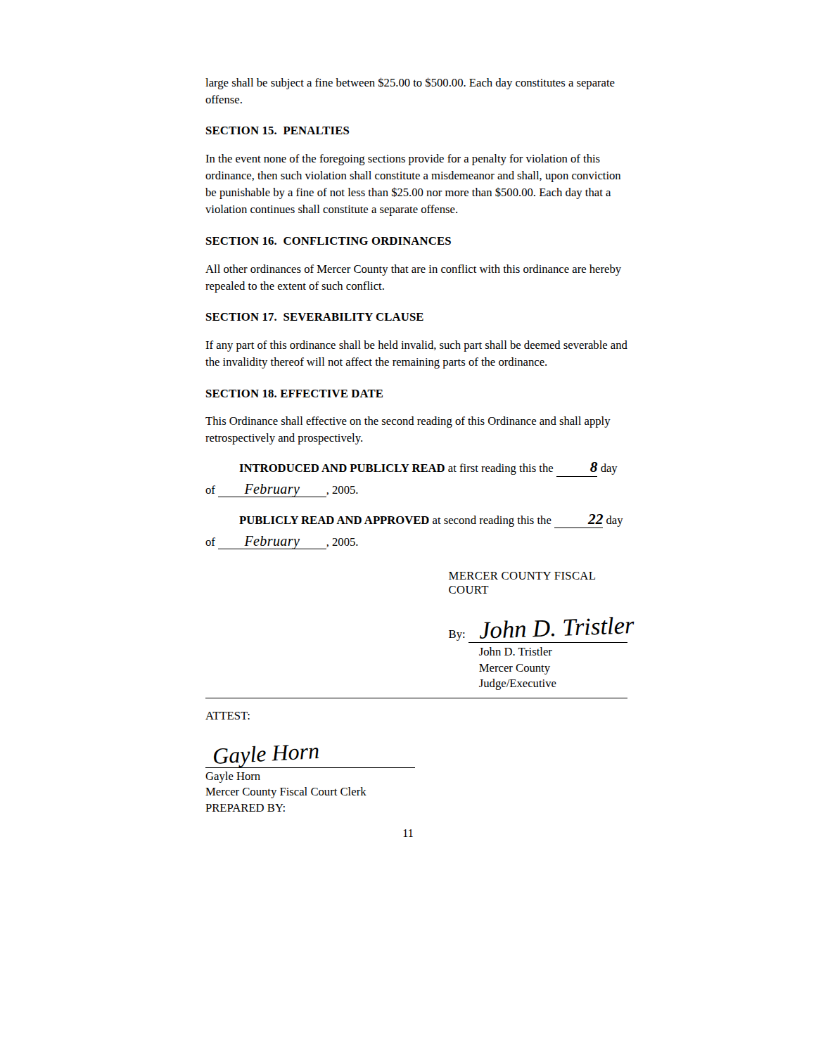large shall be subject a fine between $25.00 to $500.00. Each day constitutes a separate offense.
SECTION 15. PENALTIES
In the event none of the foregoing sections provide for a penalty for violation of this ordinance, then such violation shall constitute a misdemeanor and shall, upon conviction be punishable by a fine of not less than $25.00 nor more than $500.00. Each day that a violation continues shall constitute a separate offense.
SECTION 16. CONFLICTING ORDINANCES
All other ordinances of Mercer County that are in conflict with this ordinance are hereby repealed to the extent of such conflict.
SECTION 17. SEVERABILITY CLAUSE
If any part of this ordinance shall be held invalid, such part shall be deemed severable and the invalidity thereof will not affect the remaining parts of the ordinance.
SECTION 18. EFFECTIVE DATE
This Ordinance shall effective on the second reading of this Ordinance and shall apply retrospectively and prospectively.
INTRODUCED AND PUBLICLY READ at first reading this the 8 day
of February, 2005.
PUBLICLY READ AND APPROVED at second reading this the 22 day
of February, 2005.
MERCER COUNTY FISCAL COURT
By: John D. Tristler
John D. Tristler
Mercer County Judge/Executive
ATTEST:
Gayle Horn
Gayle Horn
Mercer County Fiscal Court Clerk
PREPARED BY:
11